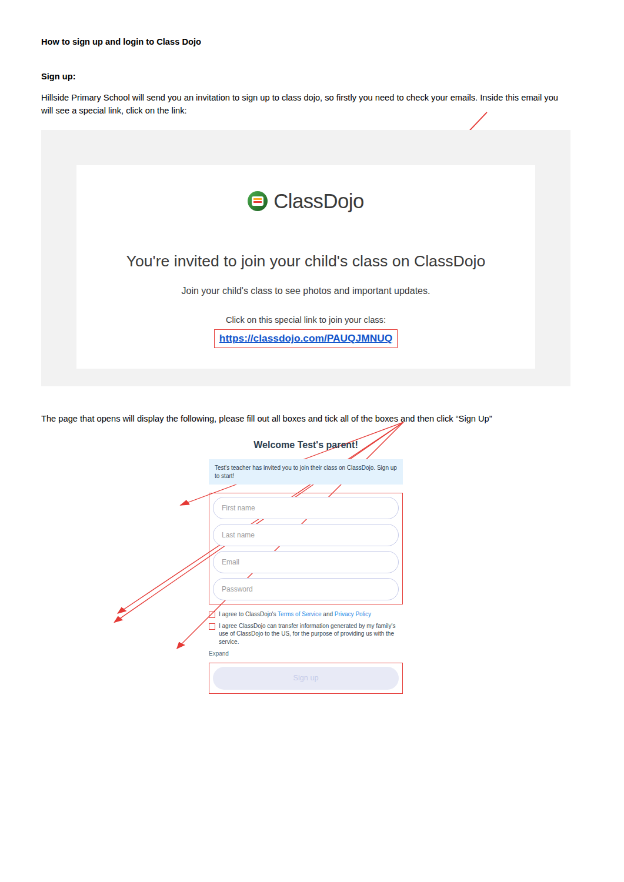How to sign up and login to Class Dojo
Sign up:
Hillside Primary School will send you an invitation to sign up to class dojo, so firstly you need to check your emails. Inside this email you will see a special link, click on the link:
ClassDojo
You're invited to join your child's class on ClassDojo
Join your child's class to see photos and important updates.
Click on this special link to join your class:
https://classdojo.com/PAUQJMNUQ
The page that opens will display the following, please fill out all boxes and tick all of the boxes and then click “Sign Up”
Welcome Test's parent!
Test's teacher has invited you to join their class on ClassDojo. Sign up to start!
First name
Last name
Email
Password
I agree to ClassDojo's Terms of Service and Privacy Policy
I agree ClassDojo can transfer information generated by my family's use of ClassDojo to the US, for the purpose of providing us with the service.
Expand
Sign up